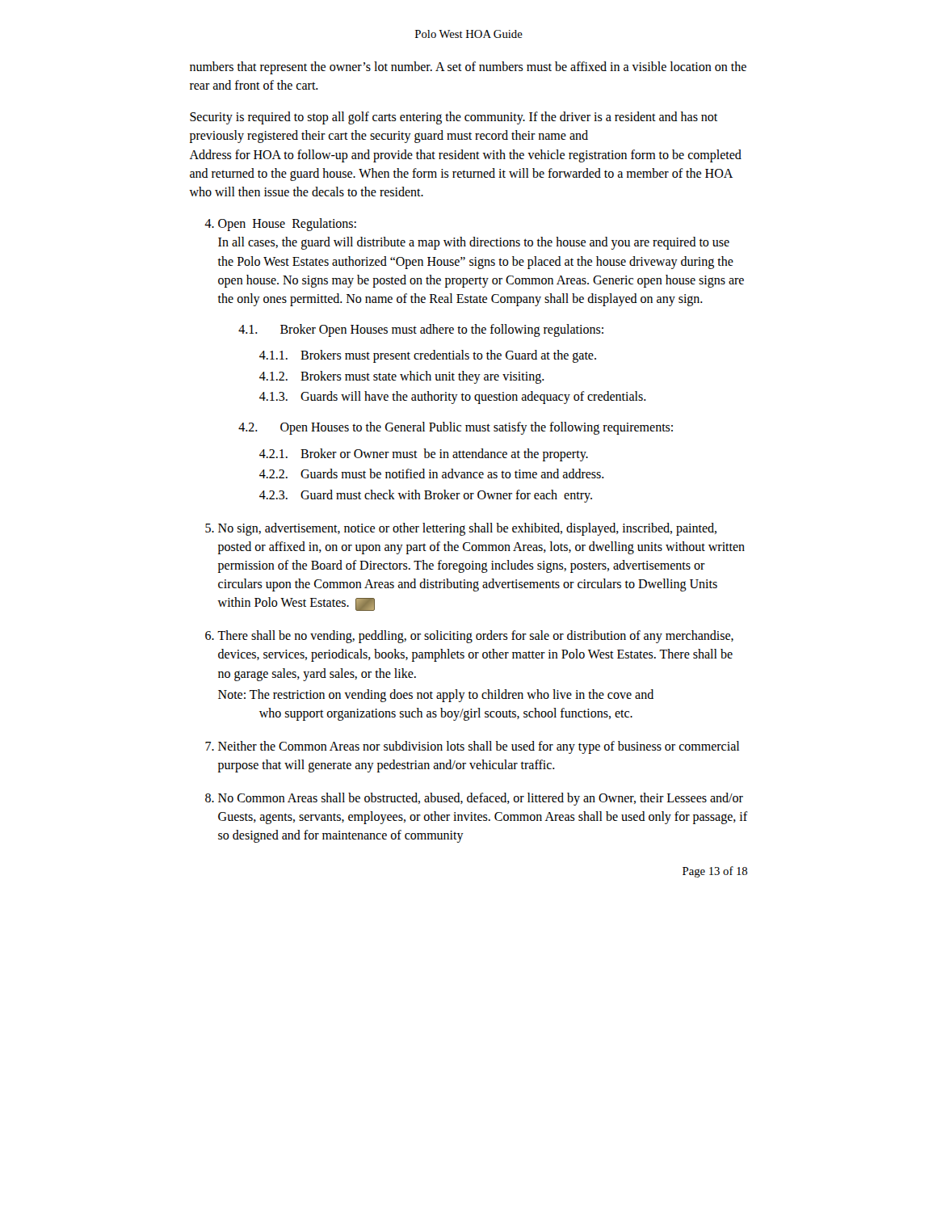Polo West HOA Guide
numbers that represent the owner’s lot number. A set of numbers must be affixed in a visible location on the rear and front of the cart.
Security is required to stop all golf carts entering the community. If the driver is a resident and has not previously registered their cart the security guard must record their name and
Address for HOA to follow-up and provide that resident with the vehicle registration form to be completed and returned to the guard house. When the form is returned it will be forwarded to a member of the HOA who will then issue the decals to the resident.
Open House Regulations:
In all cases, the guard will distribute a map with directions to the house and you are required to use the Polo West Estates authorized “Open House” signs to be placed at the house driveway during the open house. No signs may be posted on the property or Common Areas. Generic open house signs are the only ones permitted. No name of the Real Estate Company shall be displayed on any sign.
4.1. Broker Open Houses must adhere to the following regulations:
4.1.1. Brokers must present credentials to the Guard at the gate.
4.1.2. Brokers must state which unit they are visiting.
4.1.3. Guards will have the authority to question adequacy of credentials.
4.2. Open Houses to the General Public must satisfy the following requirements:
4.2.1. Broker or Owner must be in attendance at the property.
4.2.2. Guards must be notified in advance as to time and address.
4.2.3. Guard must check with Broker or Owner for each entry.
No sign, advertisement, notice or other lettering shall be exhibited, displayed, inscribed, painted, posted or affixed in, on or upon any part of the Common Areas, lots, or dwelling units without written permission of the Board of Directors. The foregoing includes signs, posters, advertisements or circulars upon the Common Areas and distributing advertisements or circulars to Dwelling Units within Polo West Estates.
There shall be no vending, peddling, or soliciting orders for sale or distribution of any merchandise, devices, services, periodicals, books, pamphlets or other matter in Polo West Estates. There shall be no garage sales, yard sales, or the like. Note: The restriction on vending does not apply to children who live in the cove and who support organizations such as boy/girl scouts, school functions, etc.
Neither the Common Areas nor subdivision lots shall be used for any type of business or commercial purpose that will generate any pedestrian and/or vehicular traffic.
No Common Areas shall be obstructed, abused, defaced, or littered by an Owner, their Lessees and/or Guests, agents, servants, employees, or other invites. Common Areas shall be used only for passage, if so designed and for maintenance of community
Page 13 of 18